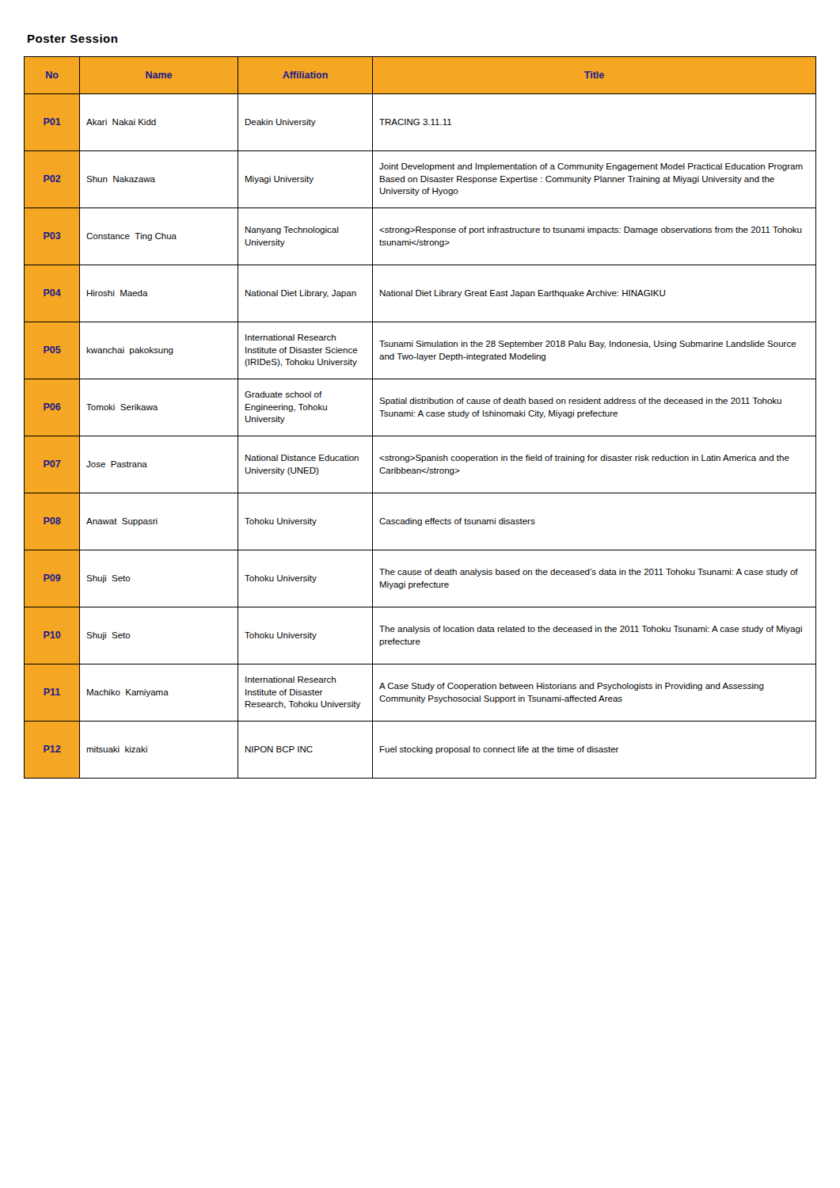Poster Session
| No | Name | Affiliation | Title |
| --- | --- | --- | --- |
| P01 | Akari Nakai Kidd | Deakin University | TRACING 3.11.11 |
| P02 | Shun Nakazawa | Miyagi University | Joint Development and Implementation of a Community Engagement Model Practical Education Program Based on Disaster Response Expertise : Community Planner Training at Miyagi University and the University of Hyogo |
| P03 | Constance Ting Chua | Nanyang Technological University | <strong>Response of port infrastructure to tsunami impacts: Damage observations from the 2011 Tohoku tsunami</strong> |
| P04 | Hiroshi Maeda | National Diet Library, Japan | National Diet Library Great East Japan Earthquake Archive: HINAGIKU |
| P05 | kwanchai pakoksung | International Research Institute of Disaster Science (IRIDeS), Tohoku University | Tsunami Simulation in the 28 September 2018 Palu Bay, Indonesia, Using Submarine Landslide Source and Two-layer Depth-integrated Modeling |
| P06 | Tomoki Serikawa | Graduate school of Engineering, Tohoku University | Spatial distribution of cause of death based on resident address of the deceased in the 2011 Tohoku Tsunami: A case study of Ishinomaki City, Miyagi prefecture |
| P07 | Jose Pastrana | National Distance Education University (UNED) | <strong>Spanish cooperation in the field of training for disaster risk reduction in Latin America and the Caribbean</strong> |
| P08 | Anawat Suppasri | Tohoku University | Cascading effects of tsunami disasters |
| P09 | Shuji Seto | Tohoku University | The cause of death analysis based on the deceased’s data in the 2011 Tohoku Tsunami: A case study of Miyagi prefecture |
| P10 | Shuji Seto | Tohoku University | The analysis of location data related to the deceased in the 2011 Tohoku Tsunami: A case study of Miyagi prefecture |
| P11 | Machiko Kamiyama | International Research Institute of Disaster Research, Tohoku University | A Case Study of Cooperation between Historians and Psychologists in Providing and Assessing Community Psychosocial Support in Tsunami-affected Areas |
| P12 | mitsuaki kizaki | NIPON BCP INC | Fuel stocking proposal to connect life at the time of disaster |